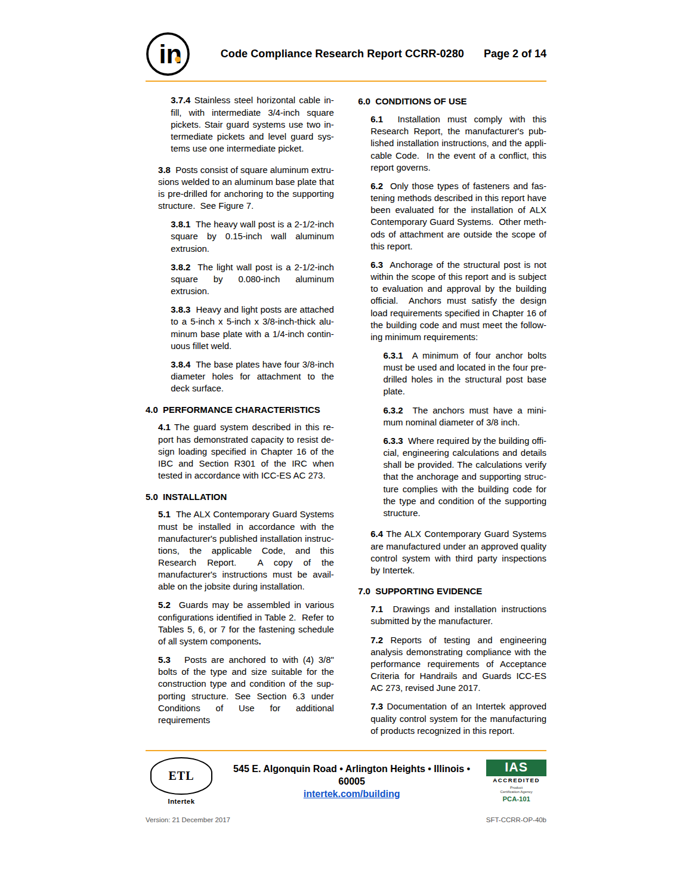in
Code Compliance Research Report CCRR-0280
Page 2 of 14
3.7.4 Stainless steel horizontal cable infill, with intermediate 3/4-inch square pickets. Stair guard systems use two intermediate pickets and level guard systems use one intermediate picket.
3.8 Posts consist of square aluminum extrusions welded to an aluminum base plate that is pre-drilled for anchoring to the supporting structure. See Figure 7.
3.8.1 The heavy wall post is a 2-1/2-inch square by 0.15-inch wall aluminum extrusion.
3.8.2 The light wall post is a 2-1/2-inch square by 0.080-inch aluminum extrusion.
3.8.3 Heavy and light posts are attached to a 5-inch x 5-inch x 3/8-inch-thick aluminum base plate with a 1/4-inch continuous fillet weld.
3.8.4 The base plates have four 3/8-inch diameter holes for attachment to the deck surface.
4.0 PERFORMANCE CHARACTERISTICS
4.1 The guard system described in this report has demonstrated capacity to resist design loading specified in Chapter 16 of the IBC and Section R301 of the IRC when tested in accordance with ICC-ES AC 273.
5.0 INSTALLATION
5.1 The ALX Contemporary Guard Systems must be installed in accordance with the manufacturer's published installation instructions, the applicable Code, and this Research Report. A copy of the manufacturer's instructions must be available on the jobsite during installation.
5.2 Guards may be assembled in various configurations identified in Table 2. Refer to Tables 5, 6, or 7 for the fastening schedule of all system components.
5.3 Posts are anchored to with (4) 3/8" bolts of the type and size suitable for the construction type and condition of the supporting structure. See Section 6.3 under Conditions of Use for additional requirements
6.0 CONDITIONS OF USE
6.1 Installation must comply with this Research Report, the manufacturer's published installation instructions, and the applicable Code. In the event of a conflict, this report governs.
6.2 Only those types of fasteners and fastening methods described in this report have been evaluated for the installation of ALX Contemporary Guard Systems. Other methods of attachment are outside the scope of this report.
6.3 Anchorage of the structural post is not within the scope of this report and is subject to evaluation and approval by the building official. Anchors must satisfy the design load requirements specified in Chapter 16 of the building code and must meet the following minimum requirements:
6.3.1 A minimum of four anchor bolts must be used and located in the four pre-drilled holes in the structural post base plate.
6.3.2 The anchors must have a minimum nominal diameter of 3/8 inch.
6.3.3 Where required by the building official, engineering calculations and details shall be provided. The calculations verify that the anchorage and supporting structure complies with the building code for the type and condition of the supporting structure.
6.4 The ALX Contemporary Guard Systems are manufactured under an approved quality control system with third party inspections by Intertek.
7.0 SUPPORTING EVIDENCE
7.1 Drawings and installation instructions submitted by the manufacturer.
7.2 Reports of testing and engineering analysis demonstrating compliance with the performance requirements of Acceptance Criteria for Handrails and Guards ICC-ES AC 273, revised June 2017.
7.3 Documentation of an Intertek approved quality control system for the manufacturing of products recognized in this report.
ETL
Intertek
545 E. Algonquin Road • Arlington Heights • Illinois • 60005
intertek.com/building
IAS
ACCREDITED
Product
Certification Agency
PCA-101
Version: 21 December 2017 SFT-CCRR-OP-40b